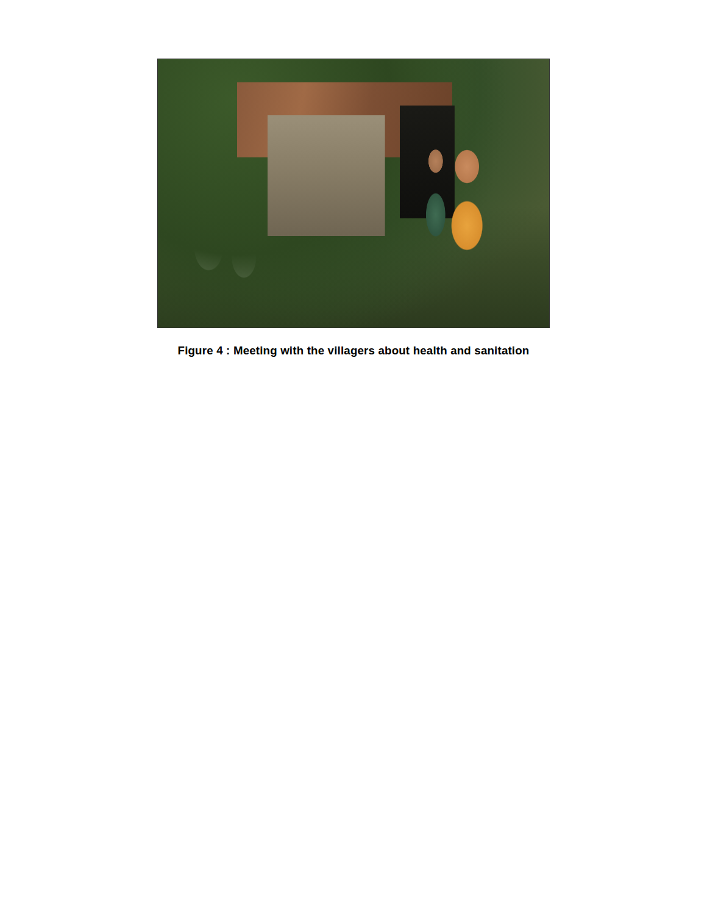Figure 4 : Meeting with the villagers about health and sanitation